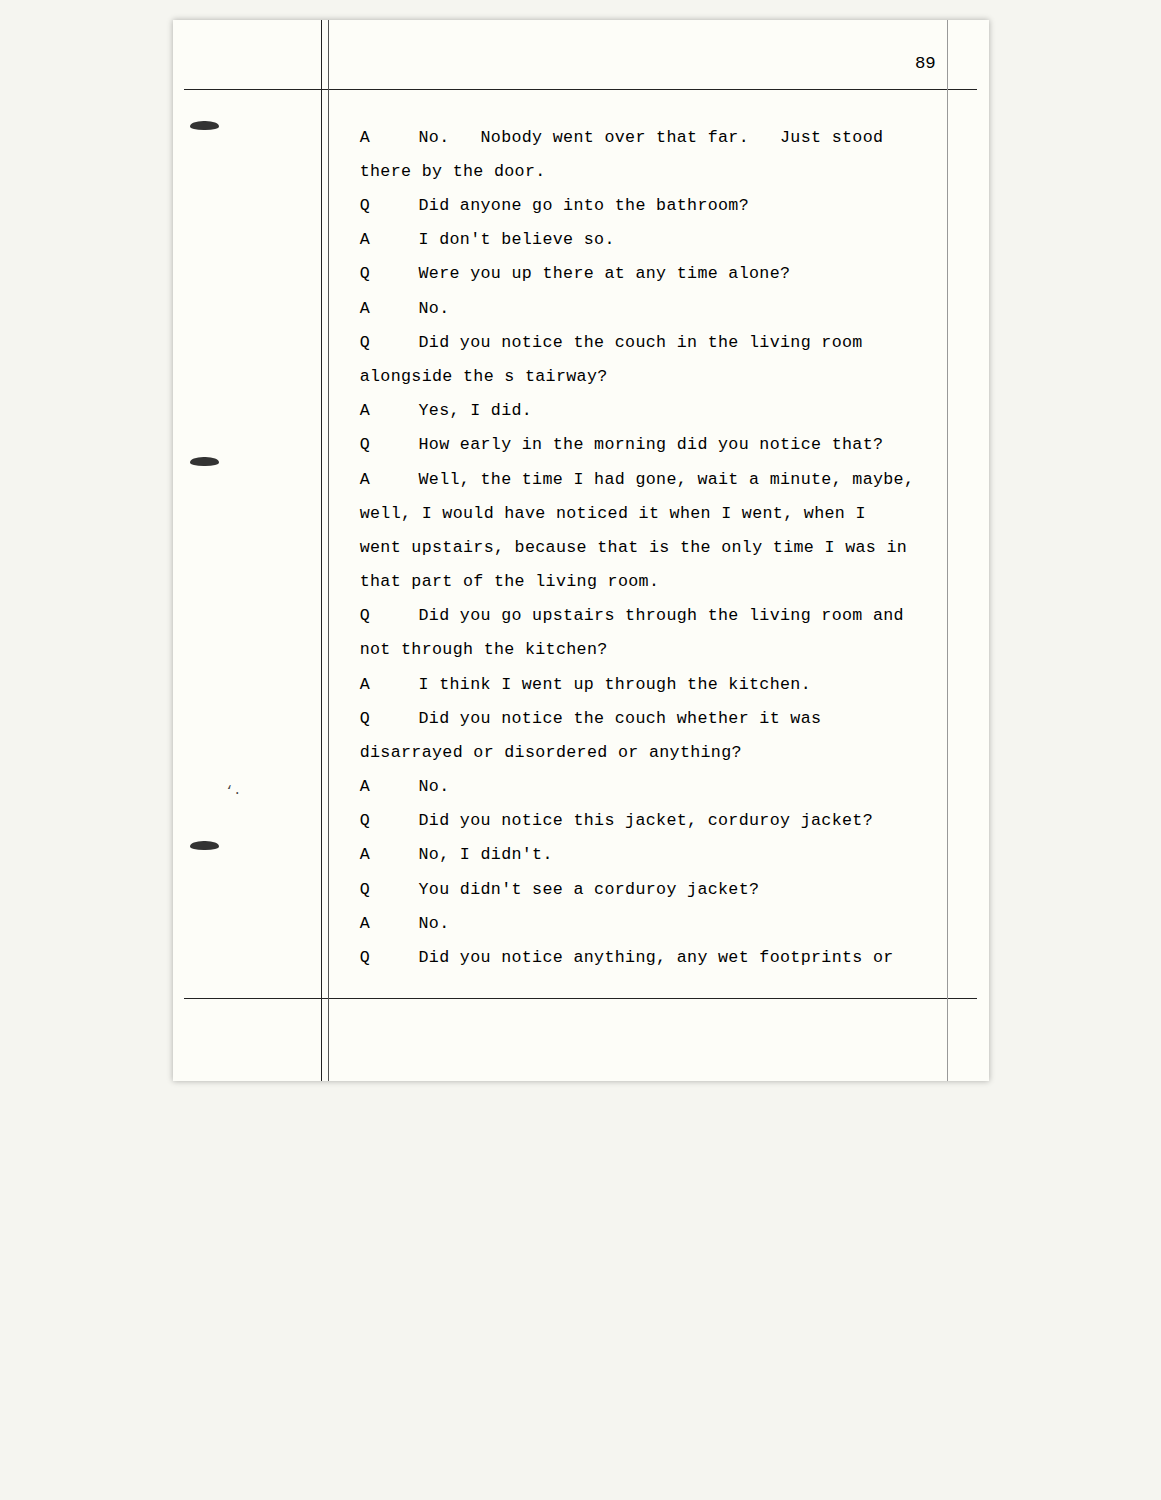89
‘.
A No. Nobody went over that far. Just stood there by the door.
Q Did anyone go into the bathroom?
A I don't believe so.
Q Were you up there at any time alone?
A No.
Q Did you notice the couch in the living room alongside the s tairway?
A Yes, I did.
Q How early in the morning did you notice that?
A Well, the time I had gone, wait a minute, maybe, well, I would have noticed it when I went, when I went upstairs, because that is the only time I was in that part of the living room.
Q Did you go upstairs through the living room and not through the kitchen?
A I think I went up through the kitchen.
Q Did you notice the couch whether it was disarrayed or disordered or anything?
A No.
Q Did you notice this jacket, corduroy jacket?
A No, I didn't.
Q You didn't see a corduroy jacket?
A No.
Q Did you notice anything, any wet footprints or